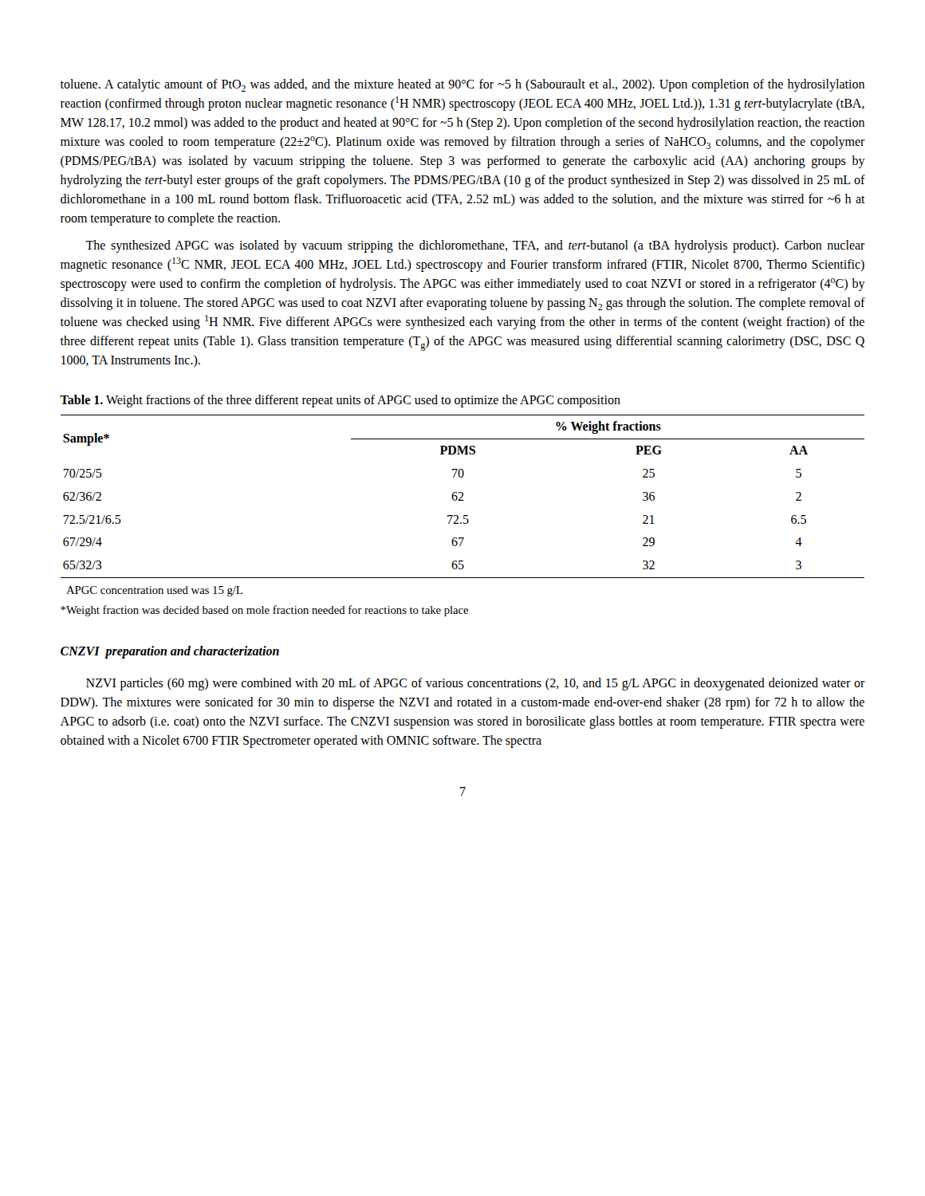toluene. A catalytic amount of PtO2 was added, and the mixture heated at 90°C for ~5 h (Sabourault et al., 2002). Upon completion of the hydrosilylation reaction (confirmed through proton nuclear magnetic resonance (1H NMR) spectroscopy (JEOL ECA 400 MHz, JOEL Ltd.)), 1.31 g tert-butylacrylate (tBA, MW 128.17, 10.2 mmol) was added to the product and heated at 90°C for ~5 h (Step 2). Upon completion of the second hydrosilylation reaction, the reaction mixture was cooled to room temperature (22±2oC). Platinum oxide was removed by filtration through a series of NaHCO3 columns, and the copolymer (PDMS/PEG/tBA) was isolated by vacuum stripping the toluene. Step 3 was performed to generate the carboxylic acid (AA) anchoring groups by hydrolyzing the tert-butyl ester groups of the graft copolymers. The PDMS/PEG/tBA (10 g of the product synthesized in Step 2) was dissolved in 25 mL of dichloromethane in a 100 mL round bottom flask. Trifluoroacetic acid (TFA, 2.52 mL) was added to the solution, and the mixture was stirred for ~6 h at room temperature to complete the reaction.
The synthesized APGC was isolated by vacuum stripping the dichloromethane, TFA, and tert-butanol (a tBA hydrolysis product). Carbon nuclear magnetic resonance (13C NMR, JEOL ECA 400 MHz, JOEL Ltd.) spectroscopy and Fourier transform infrared (FTIR, Nicolet 8700, Thermo Scientific) spectroscopy were used to confirm the completion of hydrolysis. The APGC was either immediately used to coat NZVI or stored in a refrigerator (4oC) by dissolving it in toluene. The stored APGC was used to coat NZVI after evaporating toluene by passing N2 gas through the solution. The complete removal of toluene was checked using 1H NMR. Five different APGCs were synthesized each varying from the other in terms of the content (weight fraction) of the three different repeat units (Table 1). Glass transition temperature (Tg) of the APGC was measured using differential scanning calorimetry (DSC, DSC Q 1000, TA Instruments Inc.).
Table 1. Weight fractions of the three different repeat units of APGC used to optimize the APGC composition
| Sample* | % Weight fractions |
| --- | --- |
| PDMS | PEG | AA |
| 70/25/5 | 70 | 25 | 5 |
| 62/36/2 | 62 | 36 | 2 |
| 72.5/21/6.5 | 72.5 | 21 | 6.5 |
| 67/29/4 | 67 | 29 | 4 |
| 65/32/3 | 65 | 32 | 3 |
APGC concentration used was 15 g/L
*Weight fraction was decided based on mole fraction needed for reactions to take place
CNZVI preparation and characterization
NZVI particles (60 mg) were combined with 20 mL of APGC of various concentrations (2, 10, and 15 g/L APGC in deoxygenated deionized water or DDW). The mixtures were sonicated for 30 min to disperse the NZVI and rotated in a custom-made end-over-end shaker (28 rpm) for 72 h to allow the APGC to adsorb (i.e. coat) onto the NZVI surface. The CNZVI suspension was stored in borosilicate glass bottles at room temperature. FTIR spectra were obtained with a Nicolet 6700 FTIR Spectrometer operated with OMNIC software. The spectra
7